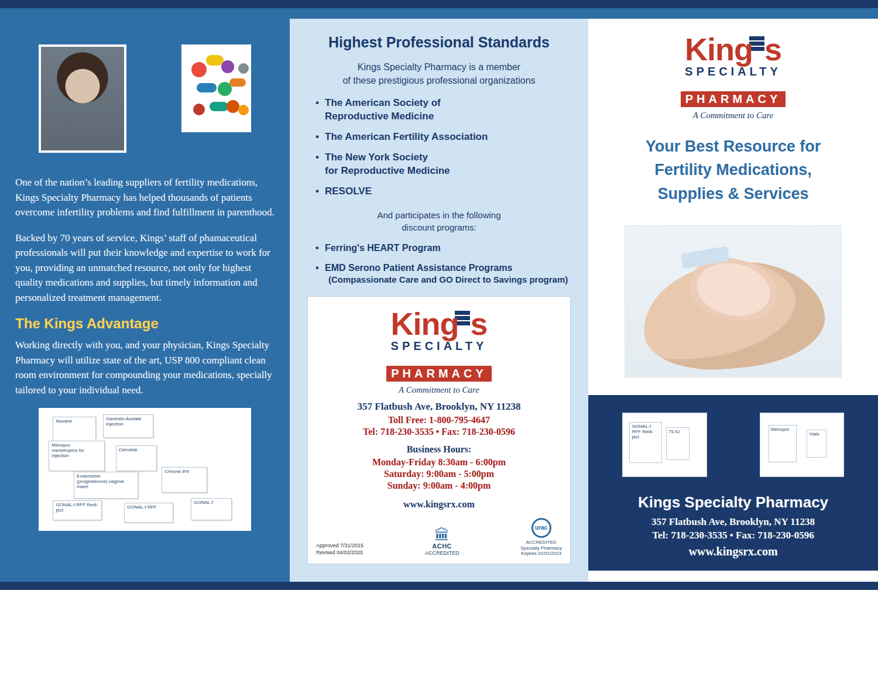One of the nation’s leading suppliers of fertility medications, Kings Specialty Pharmacy has helped thousands of patients overcome infertility problems and find fulfillment in parenthood.
Backed by 70 years of service, Kings’ staff of phamaceutical professionals will put their knowledge and expertise to work for you, providing an unmatched resource, not only for highest quality medications and supplies, but timely information and personalized treatment management.
The Kings Advantage
Working directly with you, and your physician, Kings Specialty Pharmacy will utilize state of the art, USP 800 compliant clean room environment for compounding your medications, specially tailored to your individual need.
Novarel Ganirelix Acetate Injection Menopur
menotropins for injection Cetrotide Endometrin
(progesterone) vaginal insert Crinone 8% GONAL-f RFF Redi-ject GONAL-f RFF GONAL-f
Highest Professional Standards
Kings Specialty Pharmacy is a member
of these prestigious professional organizations
The American Society of
Reproductive Medicine
The American Fertility Association
The New York Society
for Reproductive Medicine
RESOLVE
And participates in the following
discount programs:
Ferring's HEART Program
EMD Serono Patient Assistance Programs (Compassionate Care and GO Direct to Savings program)
King s
SPECIALTY
PHARMACY
A Commitment to Care
357 Flatbush Ave, Brooklyn, NY 11238
Toll Free: 1-800-795-4647
Tel: 718-230-3535 • Fax: 718-230-0596
Business Hours:
Monday-Friday 8:30am - 6:00pm
Saturday: 9:00am - 5:00pm
Sunday: 9:00am - 4:00pm
www.kingsrx.com
Approved 7/31/2015
Revised 04/02/2020
🏛 ACHC ACCREDITED
urac
ACCREDITED
Specialty Pharmacy
Expires 02/01/2023
King s
SPECIALTY
PHARMACY
A Commitment to Care
Your Best Resource for
Fertility Medications,
Supplies & Services
GONAL-f RFF Redi-ject 75 IU
Menopur Vials
Kings Specialty Pharmacy
357 Flatbush Ave, Brooklyn, NY 11238
Tel: 718-230-3535 • Fax: 718-230-0596
www.kingsrx.com